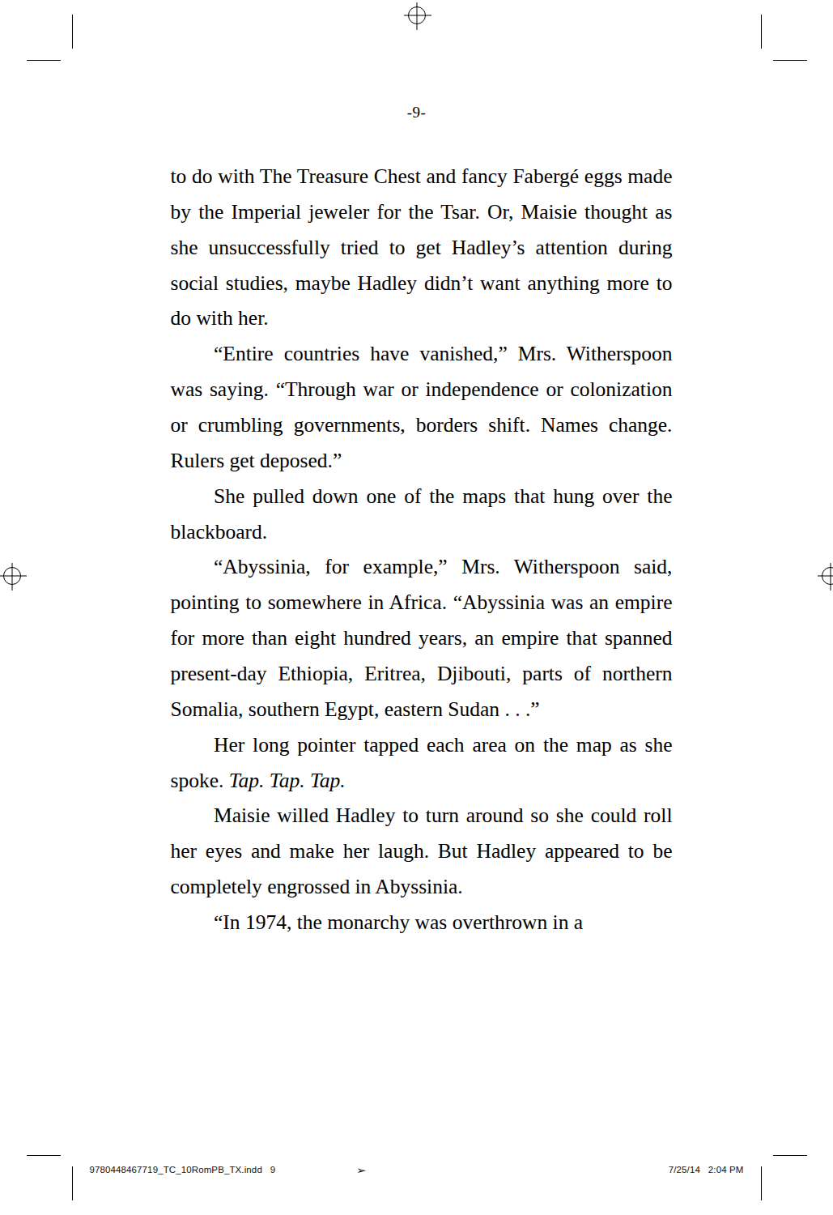-9-
to do with The Treasure Chest and fancy Fabergé eggs made by the Imperial jeweler for the Tsar. Or, Maisie thought as she unsuccessfully tried to get Hadley’s attention during social studies, maybe Hadley didn’t want anything more to do with her.
“Entire countries have vanished,” Mrs. Witherspoon was saying. “Through war or independence or colonization or crumbling governments, borders shift. Names change. Rulers get deposed.”
She pulled down one of the maps that hung over the blackboard.
“Abyssinia, for example,” Mrs. Witherspoon said, pointing to somewhere in Africa. “Abyssinia was an empire for more than eight hundred years, an empire that spanned present-day Ethiopia, Eritrea, Djibouti, parts of northern Somalia, southern Egypt, eastern Sudan . . .”
Her long pointer tapped each area on the map as she spoke. Tap. Tap. Tap.
Maisie willed Hadley to turn around so she could roll her eyes and make her laugh. But Hadley appeared to be completely engrossed in Abyssinia.
“In 1974, the monarchy was overthrown in a
9780448467719_TC_10RomPB_TX.indd 9 ➢ 7/25/14 2:04 PM